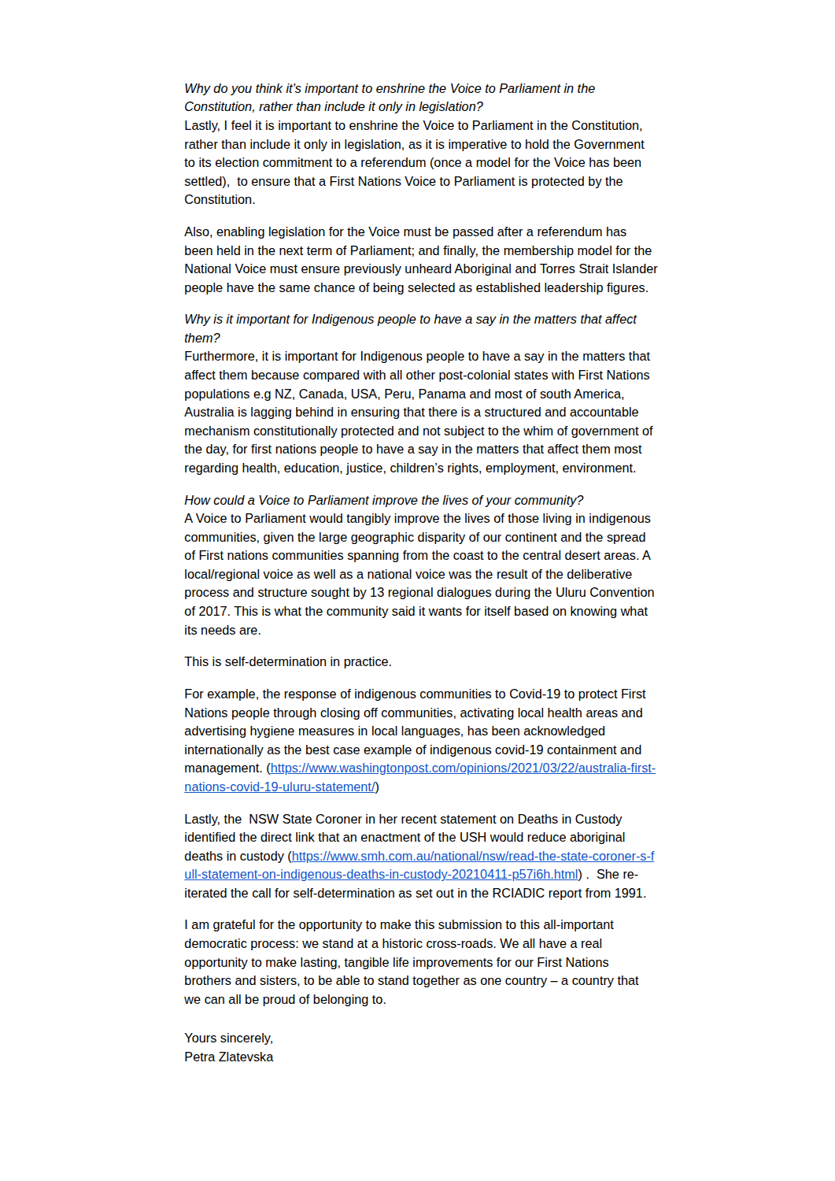Why do you think it's important to enshrine the Voice to Parliament in the Constitution, rather than include it only in legislation?
Lastly, I feel it is important to enshrine the Voice to Parliament in the Constitution, rather than include it only in legislation, as it is imperative to hold the Government to its election commitment to a referendum (once a model for the Voice has been settled), to ensure that a First Nations Voice to Parliament is protected by the Constitution.
Also, enabling legislation for the Voice must be passed after a referendum has been held in the next term of Parliament; and finally, the membership model for the National Voice must ensure previously unheard Aboriginal and Torres Strait Islander people have the same chance of being selected as established leadership figures.
Why is it important for Indigenous people to have a say in the matters that affect them?
Furthermore, it is important for Indigenous people to have a say in the matters that affect them because compared with all other post-colonial states with First Nations populations e.g NZ, Canada, USA, Peru, Panama and most of south America, Australia is lagging behind in ensuring that there is a structured and accountable mechanism constitutionally protected and not subject to the whim of government of the day, for first nations people to have a say in the matters that affect them most regarding health, education, justice, children’s rights, employment, environment.
How could a Voice to Parliament improve the lives of your community?
A Voice to Parliament would tangibly improve the lives of those living in indigenous communities, given the large geographic disparity of our continent and the spread of First nations communities spanning from the coast to the central desert areas. A local/regional voice as well as a national voice was the result of the deliberative process and structure sought by 13 regional dialogues during the Uluru Convention of 2017. This is what the community said it wants for itself based on knowing what its needs are.
This is self-determination in practice.
For example, the response of indigenous communities to Covid-19 to protect First Nations people through closing off communities, activating local health areas and advertising hygiene measures in local languages, has been acknowledged internationally as the best case example of indigenous covid-19 containment and management. (https://www.washingtonpost.com/opinions/2021/03/22/australia-first-nations-covid-19-uluru-statement/)
Lastly, the NSW State Coroner in her recent statement on Deaths in Custody identified the direct link that an enactment of the USH would reduce aboriginal deaths in custody (https://www.smh.com.au/national/nsw/read-the-state-coroner-s-full-statement-on-indigenous-deaths-in-custody-20210411-p57i6h.html) . She re-iterated the call for self-determination as set out in the RCIADIC report from 1991.
I am grateful for the opportunity to make this submission to this all-important democratic process: we stand at a historic cross-roads. We all have a real opportunity to make lasting, tangible life improvements for our First Nations brothers and sisters, to be able to stand together as one country – a country that we can all be proud of belonging to.
Yours sincerely,
Petra Zlatevska